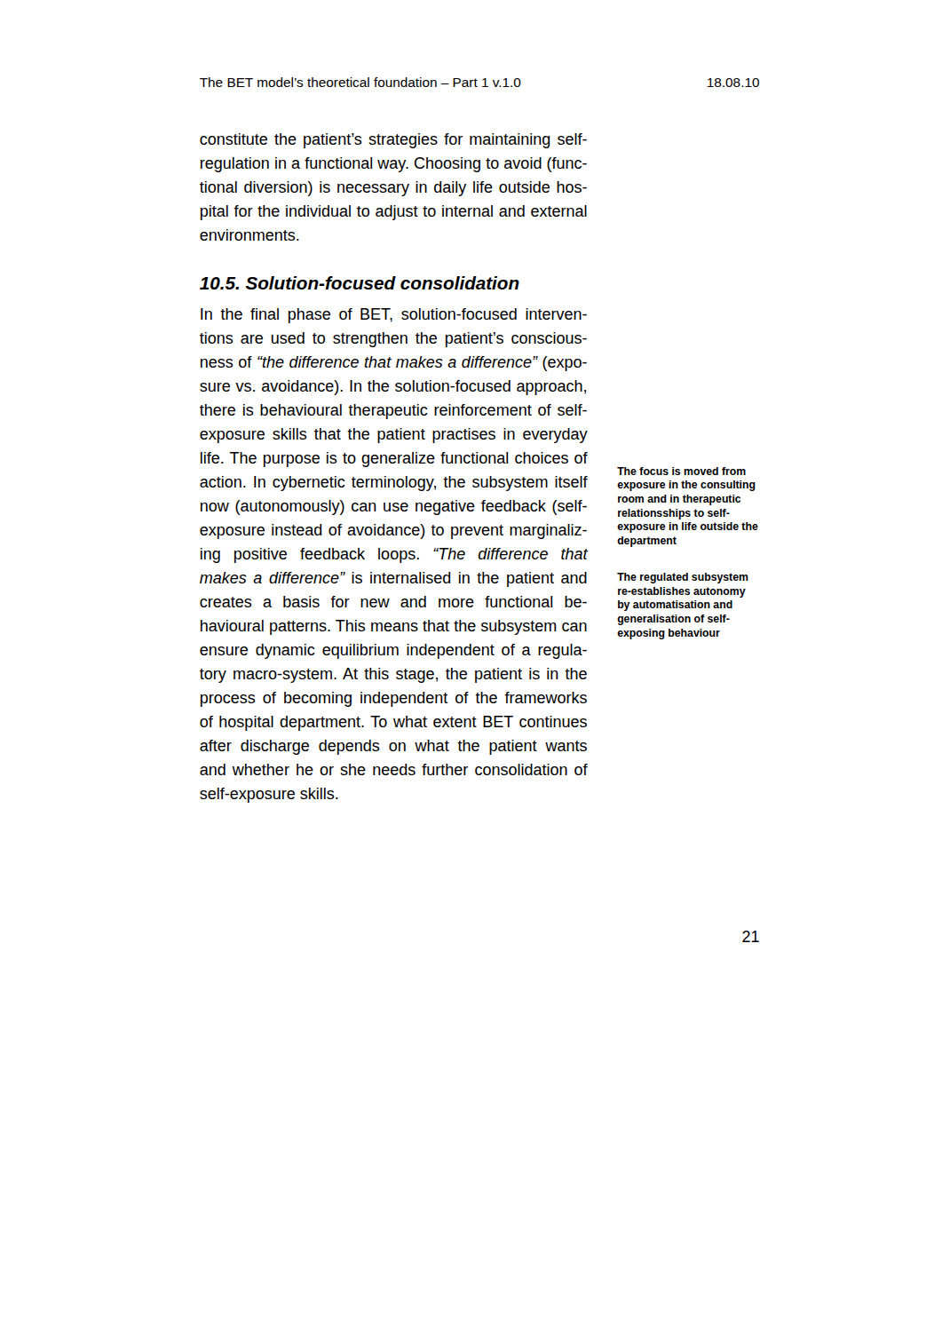The BET model’s theoretical foundation – Part 1 v.1.0 18.08.10
constitute the patient’s strategies for maintaining self-regulation in a functional way. Choosing to avoid (functional diversion) is necessary in daily life outside hospital for the individual to adjust to internal and external environments.
10.5. Solution-focused consolidation
In the final phase of BET, solution-focused interventions are used to strengthen the patient’s consciousness of “the difference that makes a difference” (exposure vs. avoidance). In the solution-focused approach, there is behavioural therapeutic reinforcement of self-exposure skills that the patient practises in everyday life. The purpose is to generalize functional choices of action. In cybernetic terminology, the subsystem itself now (autonomously) can use negative feedback (self-exposure instead of avoidance) to prevent marginalizing positive feedback loops. “The difference that makes a difference” is internalised in the patient and creates a basis for new and more functional behavioural patterns. This means that the subsystem can ensure dynamic equilibrium independent of a regulatory macro-system. At this stage, the patient is in the process of becoming independent of the frameworks of hospital department. To what extent BET continues after discharge depends on what the patient wants and whether he or she needs further consolidation of self-exposure skills.
The focus is moved from exposure in the consulting room and in therapeutic relationsships to self-exposure in life outside the department
The regulated subsystem re-establishes autonomy by automatisation and generalisation of self-exposing behaviour
21